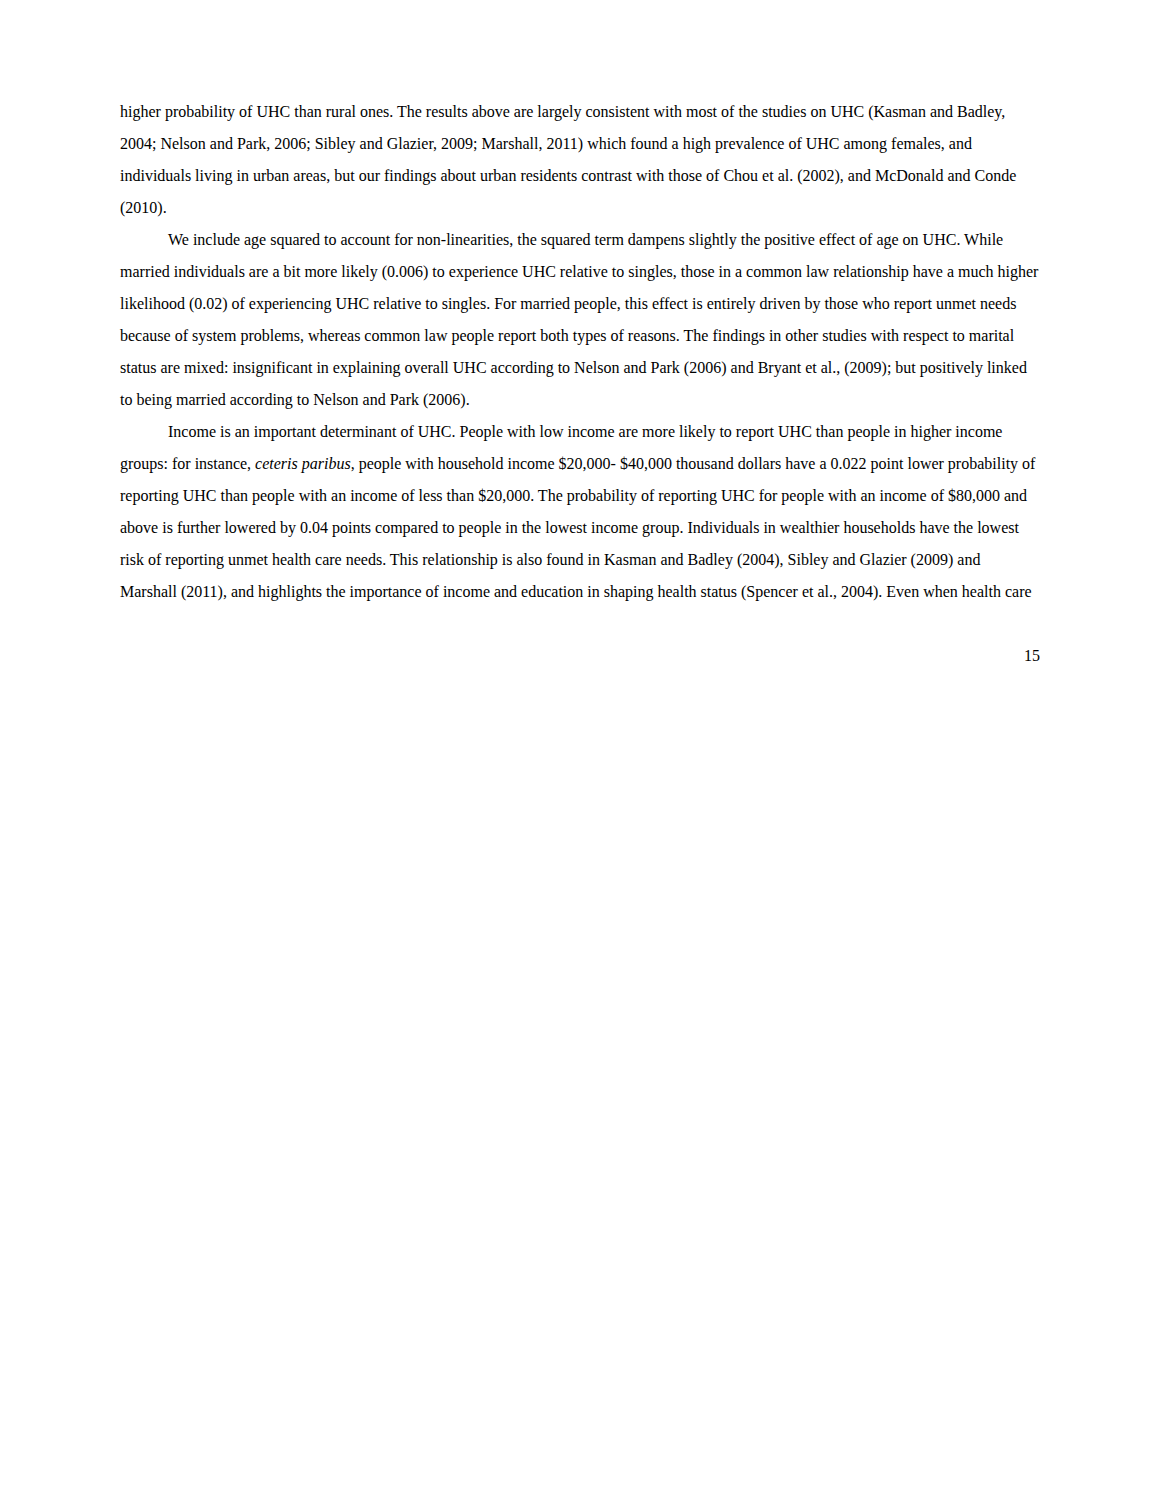higher probability of UHC than rural ones. The results above are largely consistent with most of the studies on UHC (Kasman and Badley, 2004; Nelson and Park, 2006; Sibley and Glazier, 2009; Marshall, 2011) which found a high prevalence of UHC among females, and individuals living in urban areas, but our findings about urban residents contrast with those of Chou et al. (2002), and McDonald and Conde (2010).
We include age squared to account for non-linearities, the squared term dampens slightly the positive effect of age on UHC. While married individuals are a bit more likely (0.006) to experience UHC relative to singles, those in a common law relationship have a much higher likelihood (0.02) of experiencing UHC relative to singles. For married people, this effect is entirely driven by those who report unmet needs because of system problems, whereas common law people report both types of reasons. The findings in other studies with respect to marital status are mixed: insignificant in explaining overall UHC according to Nelson and Park (2006) and Bryant et al., (2009); but positively linked to being married according to Nelson and Park (2006).
Income is an important determinant of UHC. People with low income are more likely to report UHC than people in higher income groups: for instance, ceteris paribus, people with household income $20,000- $40,000 thousand dollars have a 0.022 point lower probability of reporting UHC than people with an income of less than $20,000. The probability of reporting UHC for people with an income of $80,000 and above is further lowered by 0.04 points compared to people in the lowest income group. Individuals in wealthier households have the lowest risk of reporting unmet health care needs. This relationship is also found in Kasman and Badley (2004), Sibley and Glazier (2009) and Marshall (2011), and highlights the importance of income and education in shaping health status (Spencer et al., 2004). Even when health care
15